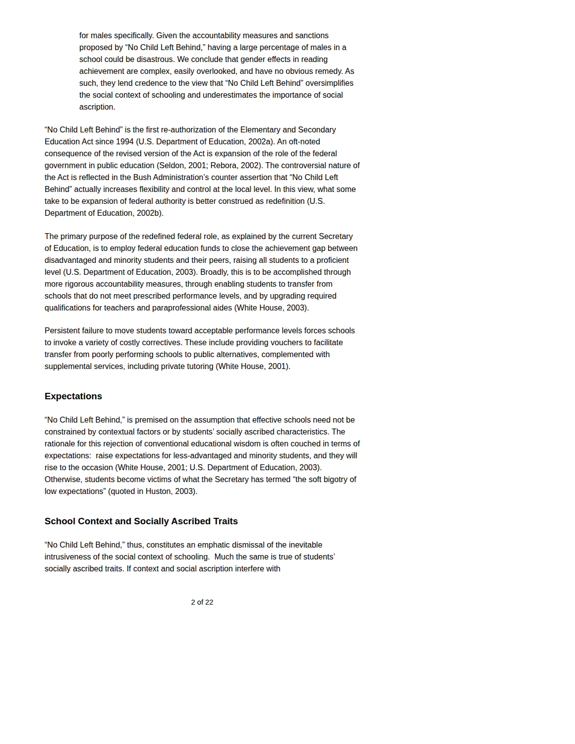for males specifically. Given the accountability measures and sanctions proposed by “No Child Left Behind,” having a large percentage of males in a school could be disastrous. We conclude that gender effects in reading achievement are complex, easily overlooked, and have no obvious remedy. As such, they lend credence to the view that “No Child Left Behind” oversimplifies the social context of schooling and underestimates the importance of social ascription.
“No Child Left Behind” is the first re-authorization of the Elementary and Secondary Education Act since 1994 (U.S. Department of Education, 2002a). An oft-noted consequence of the revised version of the Act is expansion of the role of the federal government in public education (Seldon, 2001; Rebora, 2002). The controversial nature of the Act is reflected in the Bush Administration’s counter assertion that “No Child Left Behind” actually increases flexibility and control at the local level. In this view, what some take to be expansion of federal authority is better construed as redefinition (U.S. Department of Education, 2002b).
The primary purpose of the redefined federal role, as explained by the current Secretary of Education, is to employ federal education funds to close the achievement gap between disadvantaged and minority students and their peers, raising all students to a proficient level (U.S. Department of Education, 2003). Broadly, this is to be accomplished through more rigorous accountability measures, through enabling students to transfer from schools that do not meet prescribed performance levels, and by upgrading required qualifications for teachers and paraprofessional aides (White House, 2003).
Persistent failure to move students toward acceptable performance levels forces schools to invoke a variety of costly correctives. These include providing vouchers to facilitate transfer from poorly performing schools to public alternatives, complemented with supplemental services, including private tutoring (White House, 2001).
Expectations
“No Child Left Behind,” is premised on the assumption that effective schools need not be constrained by contextual factors or by students’ socially ascribed characteristics. The rationale for this rejection of conventional educational wisdom is often couched in terms of expectations: raise expectations for less-advantaged and minority students, and they will rise to the occasion (White House, 2001; U.S. Department of Education, 2003). Otherwise, students become victims of what the Secretary has termed “the soft bigotry of low expectations” (quoted in Huston, 2003).
School Context and Socially Ascribed Traits
“No Child Left Behind,” thus, constitutes an emphatic dismissal of the inevitable intrusiveness of the social context of schooling. Much the same is true of students’ socially ascribed traits. If context and social ascription interfere with
2 of 22